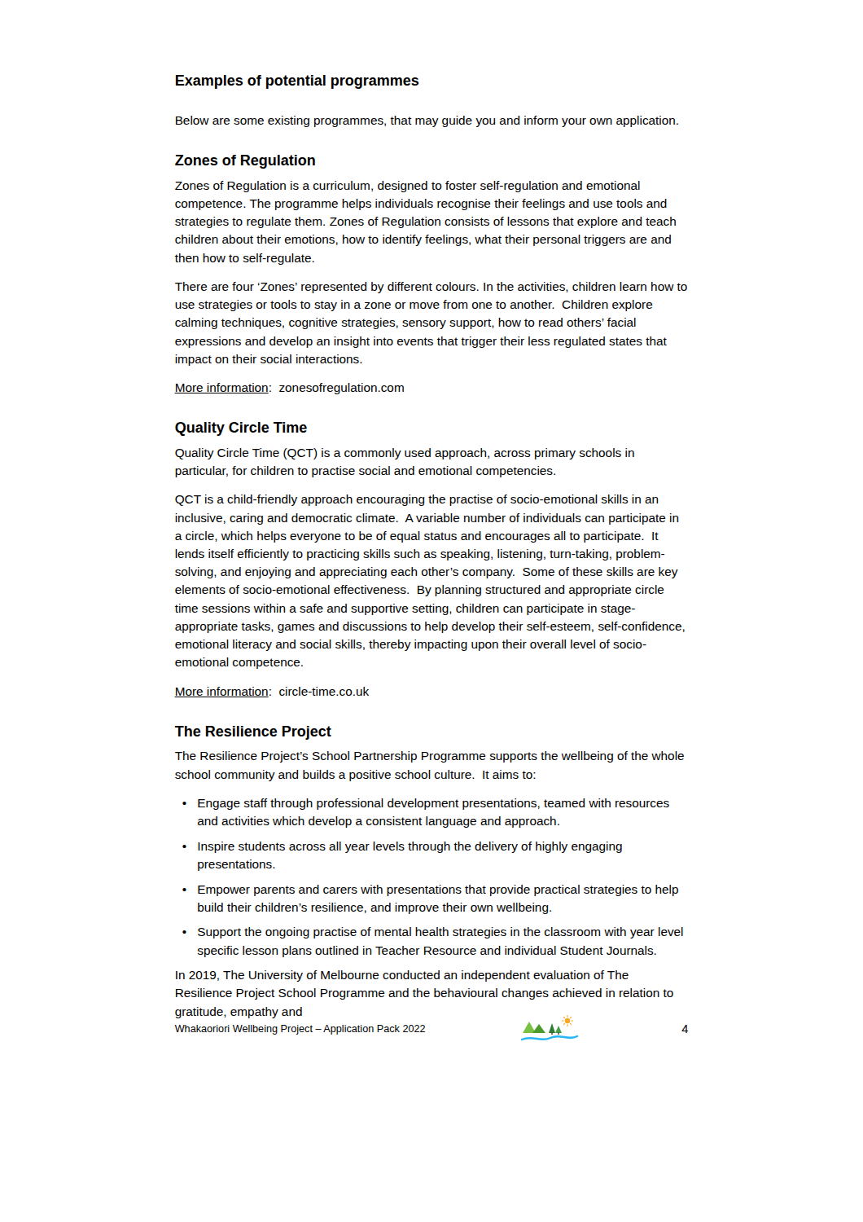Examples of potential programmes
Below are some existing programmes, that may guide you and inform your own application.
Zones of Regulation
Zones of Regulation is a curriculum, designed to foster self-regulation and emotional competence. The programme helps individuals recognise their feelings and use tools and strategies to regulate them. Zones of Regulation consists of lessons that explore and teach children about their emotions, how to identify feelings, what their personal triggers are and then how to self-regulate.
There are four ‘Zones’ represented by different colours. In the activities, children learn how to use strategies or tools to stay in a zone or move from one to another. Children explore calming techniques, cognitive strategies, sensory support, how to read others’ facial expressions and develop an insight into events that trigger their less regulated states that impact on their social interactions.
More information: zonesofregulation.com
Quality Circle Time
Quality Circle Time (QCT) is a commonly used approach, across primary schools in particular, for children to practise social and emotional competencies.
QCT is a child-friendly approach encouraging the practise of socio-emotional skills in an inclusive, caring and democratic climate. A variable number of individuals can participate in a circle, which helps everyone to be of equal status and encourages all to participate. It lends itself efficiently to practicing skills such as speaking, listening, turn-taking, problem-solving, and enjoying and appreciating each other’s company. Some of these skills are key elements of socio-emotional effectiveness. By planning structured and appropriate circle time sessions within a safe and supportive setting, children can participate in stage-appropriate tasks, games and discussions to help develop their self-esteem, self-confidence, emotional literacy and social skills, thereby impacting upon their overall level of socio-emotional competence.
More information: circle-time.co.uk
The Resilience Project
The Resilience Project’s School Partnership Programme supports the wellbeing of the whole school community and builds a positive school culture. It aims to:
Engage staff through professional development presentations, teamed with resources and activities which develop a consistent language and approach.
Inspire students across all year levels through the delivery of highly engaging presentations.
Empower parents and carers with presentations that provide practical strategies to help build their children’s resilience, and improve their own wellbeing.
Support the ongoing practise of mental health strategies in the classroom with year level specific lesson plans outlined in Teacher Resource and individual Student Journals.
In 2019, The University of Melbourne conducted an independent evaluation of The Resilience Project School Programme and the behavioural changes achieved in relation to gratitude, empathy and
Whakaoriori Wellbeing Project – Application Pack 2022
4